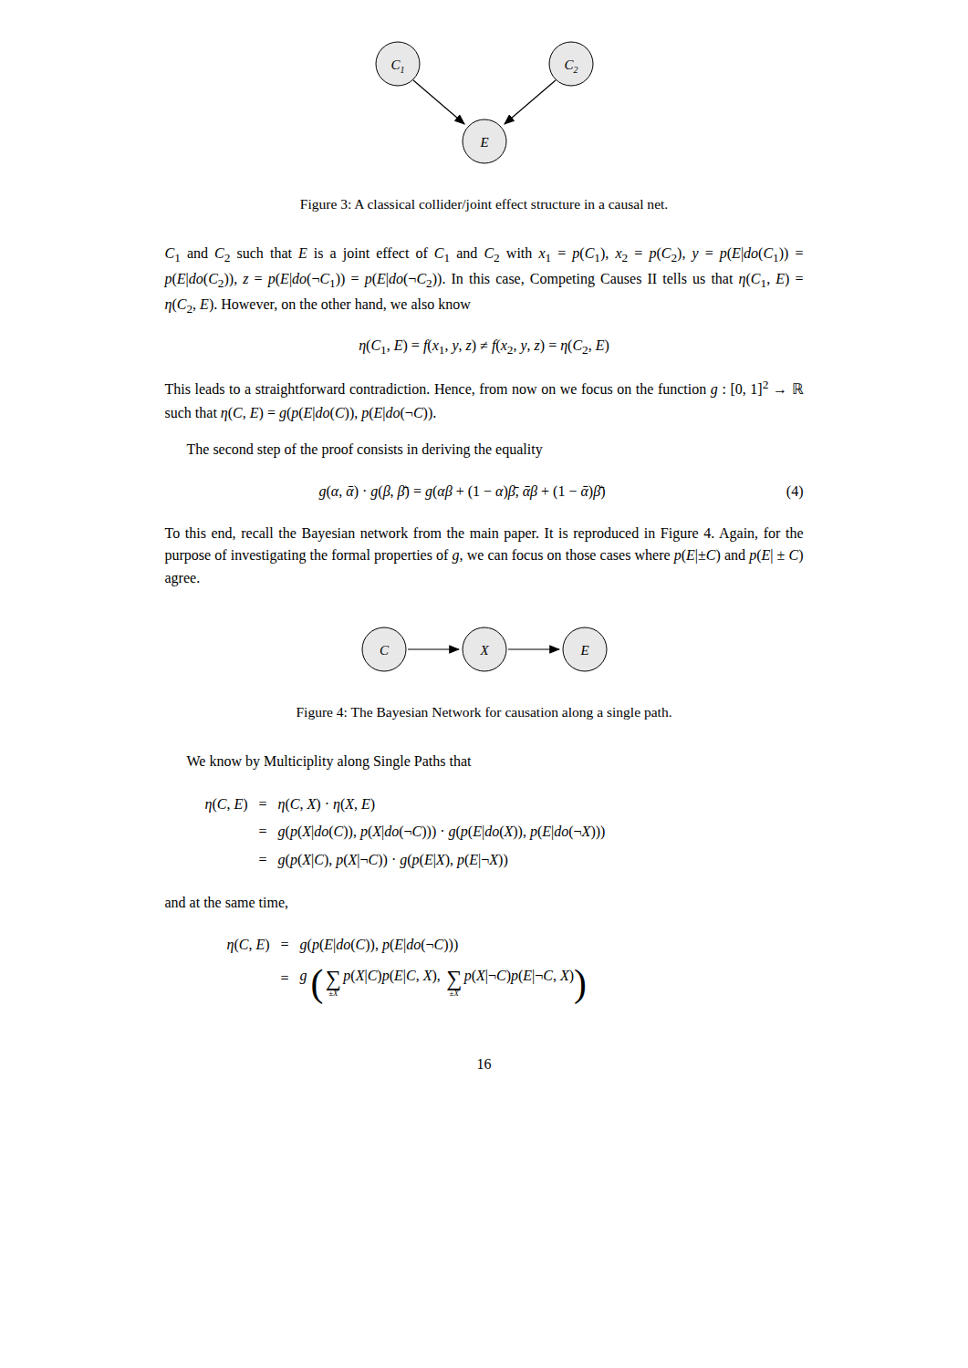C1 C2 E
Figure 3: A classical collider/joint effect structure in a causal net.
C1 and C2 such that E is a joint effect of C1 and C2 with x1 = p(C1), x2 = p(C2), y = p(E|do(C1)) = p(E|do(C2)), z = p(E|do(¬C1)) = p(E|do(¬C2)). In this case, Competing Causes II tells us that η(C1, E) = η(C2, E). However, on the other hand, we also know
η(C1, E) = f(x1, y, z) ≠ f(x2, y, z) = η(C2, E)
This leads to a straightforward contradiction. Hence, from now on we focus on the function g : [0, 1]2 → ℝ such that η(C, E) = g(p(E|do(C)), p(E|do(¬C)).
The second step of the proof consists in deriving the equality
g(α, ᾱ) · g(β, β̄) = g(αβ + (1 − α)β̄, ᾱβ + (1 − ᾱ)β̄)
(4)
To this end, recall the Bayesian network from the main paper. It is reproduced in Figure 4. Again, for the purpose of investigating the formal properties of g, we can focus on those cases where p(E|±C) and p(E| ± C) agree.
C X E
Figure 4: The Bayesian Network for causation along a single path.
We know by Multiciplity along Single Paths that
| η ( C , E ) | = | η ( C , X ) · η ( X , E ) |
| | = | g ( p ( X / do ( C )), p ( X / do (¬ C ))) · g ( p ( E / do ( X )), p ( E / do (¬ X ))) |
| | = | g ( p ( X / C ), p ( X /¬ C )) · g ( p ( E / X ), p ( E /¬ X )) |
and at the same time,
| η ( C , E ) | = | g ( p ( E / do ( C )), p ( E / do (¬ C ))) |
| | = | g ( ∑ ±X p ( X / C ) p ( E / C , X ), ∑ ±X p ( X /¬ C ) p ( E /¬ C , X ) ) |
16